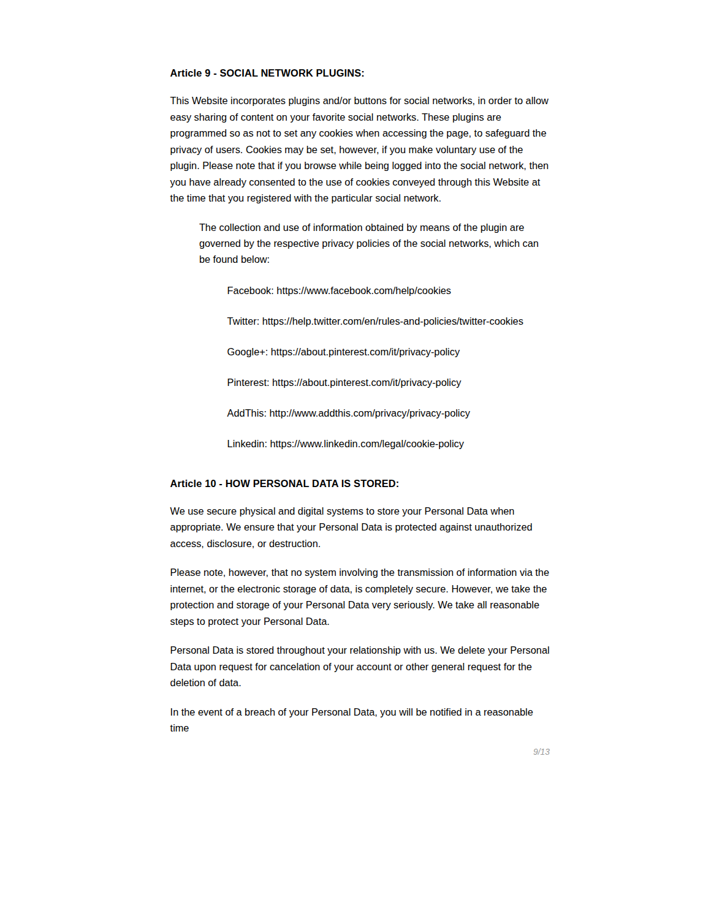Article 9 - SOCIAL NETWORK PLUGINS:
This Website incorporates plugins and/or buttons for social networks, in order to allow easy sharing of content on your favorite social networks. These plugins are programmed so as not to set any cookies when accessing the page, to safeguard the privacy of users. Cookies may be set, however, if you make voluntary use of the plugin. Please note that if you browse while being logged into the social network, then you have already consented to the use of cookies conveyed through this Website at the time that you registered with the particular social network.
The collection and use of information obtained by means of the plugin are governed by the respective privacy policies of the social networks, which can be found below:
Facebook: https://www.facebook.com/help/cookies
Twitter: https://help.twitter.com/en/rules-and-policies/twitter-cookies
Google+: https://about.pinterest.com/it/privacy-policy
Pinterest: https://about.pinterest.com/it/privacy-policy
AddThis: http://www.addthis.com/privacy/privacy-policy
Linkedin: https://www.linkedin.com/legal/cookie-policy
Article 10 - HOW PERSONAL DATA IS STORED:
We use secure physical and digital systems to store your Personal Data when appropriate. We ensure that your Personal Data is protected against unauthorized access, disclosure, or destruction.
Please note, however, that no system involving the transmission of information via the internet, or the electronic storage of data, is completely secure. However, we take the protection and storage of your Personal Data very seriously. We take all reasonable steps to protect your Personal Data.
Personal Data is stored throughout your relationship with us. We delete your Personal Data upon request for cancelation of your account or other general request for the deletion of data.
In the event of a breach of your Personal Data, you will be notified in a reasonable time
9/13